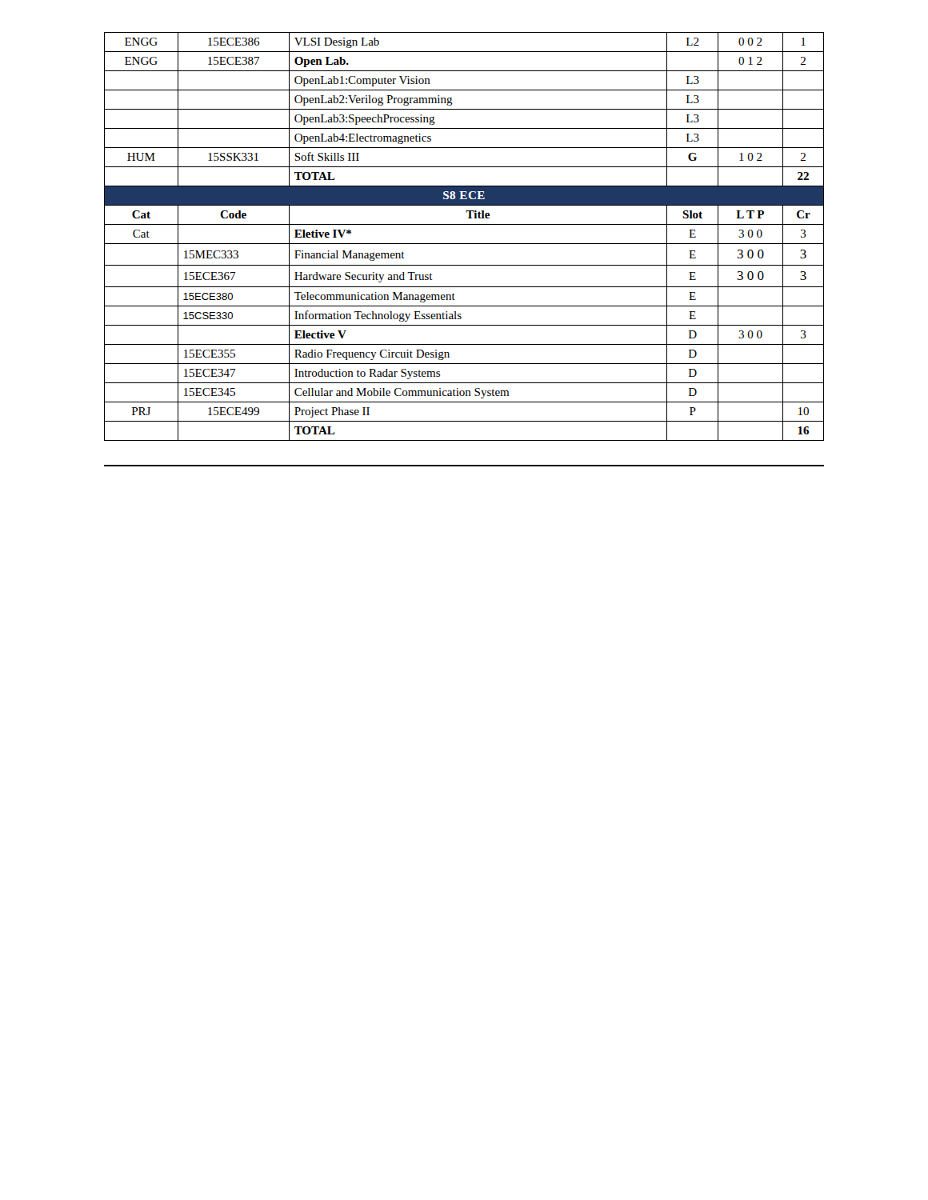| ENGG | 15ECE386 | VLSI Design Lab | L2 | 0 0 2 | 1 |
| ENGG | 15ECE387 | Open Lab. | | 0 1 2 | 2 |
| | | OpenLab1:Computer Vision | L3 | | |
| | | OpenLab2:Verilog Programming | L3 | | |
| | | OpenLab3:SpeechProcessing | L3 | | |
| | | OpenLab4:Electromagnetics | L3 | | |
| HUM | 15SSK331 | Soft Skills III | G | 1 0 2 | 2 |
| | | TOTAL | | | 22 |
| S8 ECE |
| Cat | Code | Title | Slot | L T P | Cr |
| Cat | | Eletive IV* | E | 3 0 0 | 3 |
| | 15MEC333 | Financial Management | E | 3 0 0 | 3 |
| | 15ECE367 | Hardware Security and Trust | E | 3 0 0 | 3 |
| | 15ECE380 | Telecommunication Management | E | | |
| | 15CSE330 | Information Technology Essentials | E | | |
| | | Elective V | D | 3 0 0 | 3 |
| | 15ECE355 | Radio Frequency Circuit Design | D | | |
| | 15ECE347 | Introduction to Radar Systems | D | | |
| | 15ECE345 | Cellular and Mobile Communication System | D | | |
| PRJ | 15ECE499 | Project Phase II | P | | 10 |
| | | TOTAL | | | 16 |